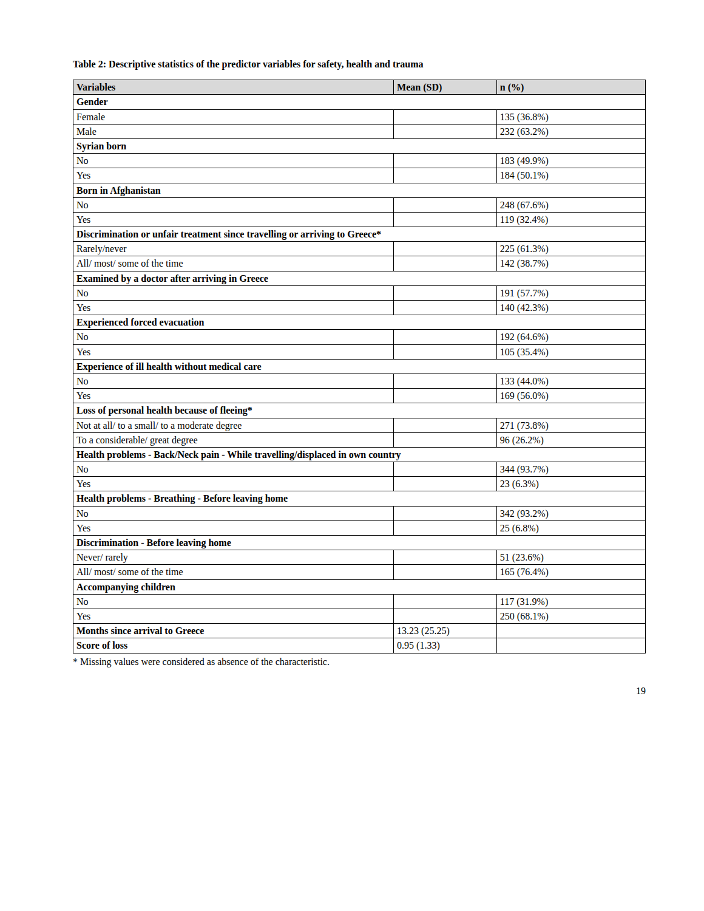Table 2: Descriptive statistics of the predictor variables for safety, health and trauma
| Variables | Mean (SD) | n (%) |
| --- | --- | --- |
| Gender |
| Female | | 135 (36.8%) |
| Male | | 232 (63.2%) |
| Syrian born |
| No | | 183 (49.9%) |
| Yes | | 184 (50.1%) |
| Born in Afghanistan |
| No | | 248 (67.6%) |
| Yes | | 119 (32.4%) |
| Discrimination or unfair treatment since travelling or arriving to Greece* |
| Rarely/never | | 225 (61.3%) |
| All/ most/ some of the time | | 142 (38.7%) |
| Examined by a doctor after arriving in Greece |
| No | | 191 (57.7%) |
| Yes | | 140 (42.3%) |
| Experienced forced evacuation |
| No | | 192 (64.6%) |
| Yes | | 105 (35.4%) |
| Experience of ill health without medical care |
| No | | 133 (44.0%) |
| Yes | | 169 (56.0%) |
| Loss of personal health because of fleeing* |
| Not at all/ to a small/ to a moderate degree | | 271 (73.8%) |
| To a considerable/ great degree | | 96 (26.2%) |
| Health problems - Back/Neck pain - While travelling/displaced in own country |
| No | | 344 (93.7%) |
| Yes | | 23 (6.3%) |
| Health problems - Breathing - Before leaving home |
| No | | 342 (93.2%) |
| Yes | | 25 (6.8%) |
| Discrimination - Before leaving home |
| Never/ rarely | | 51 (23.6%) |
| All/ most/ some of the time | | 165 (76.4%) |
| Accompanying children |
| No | | 117 (31.9%) |
| Yes | | 250 (68.1%) |
| Months since arrival to Greece | 13.23 (25.25) | |
| Score of loss | 0.95 (1.33) | |
* Missing values were considered as absence of the characteristic.
19